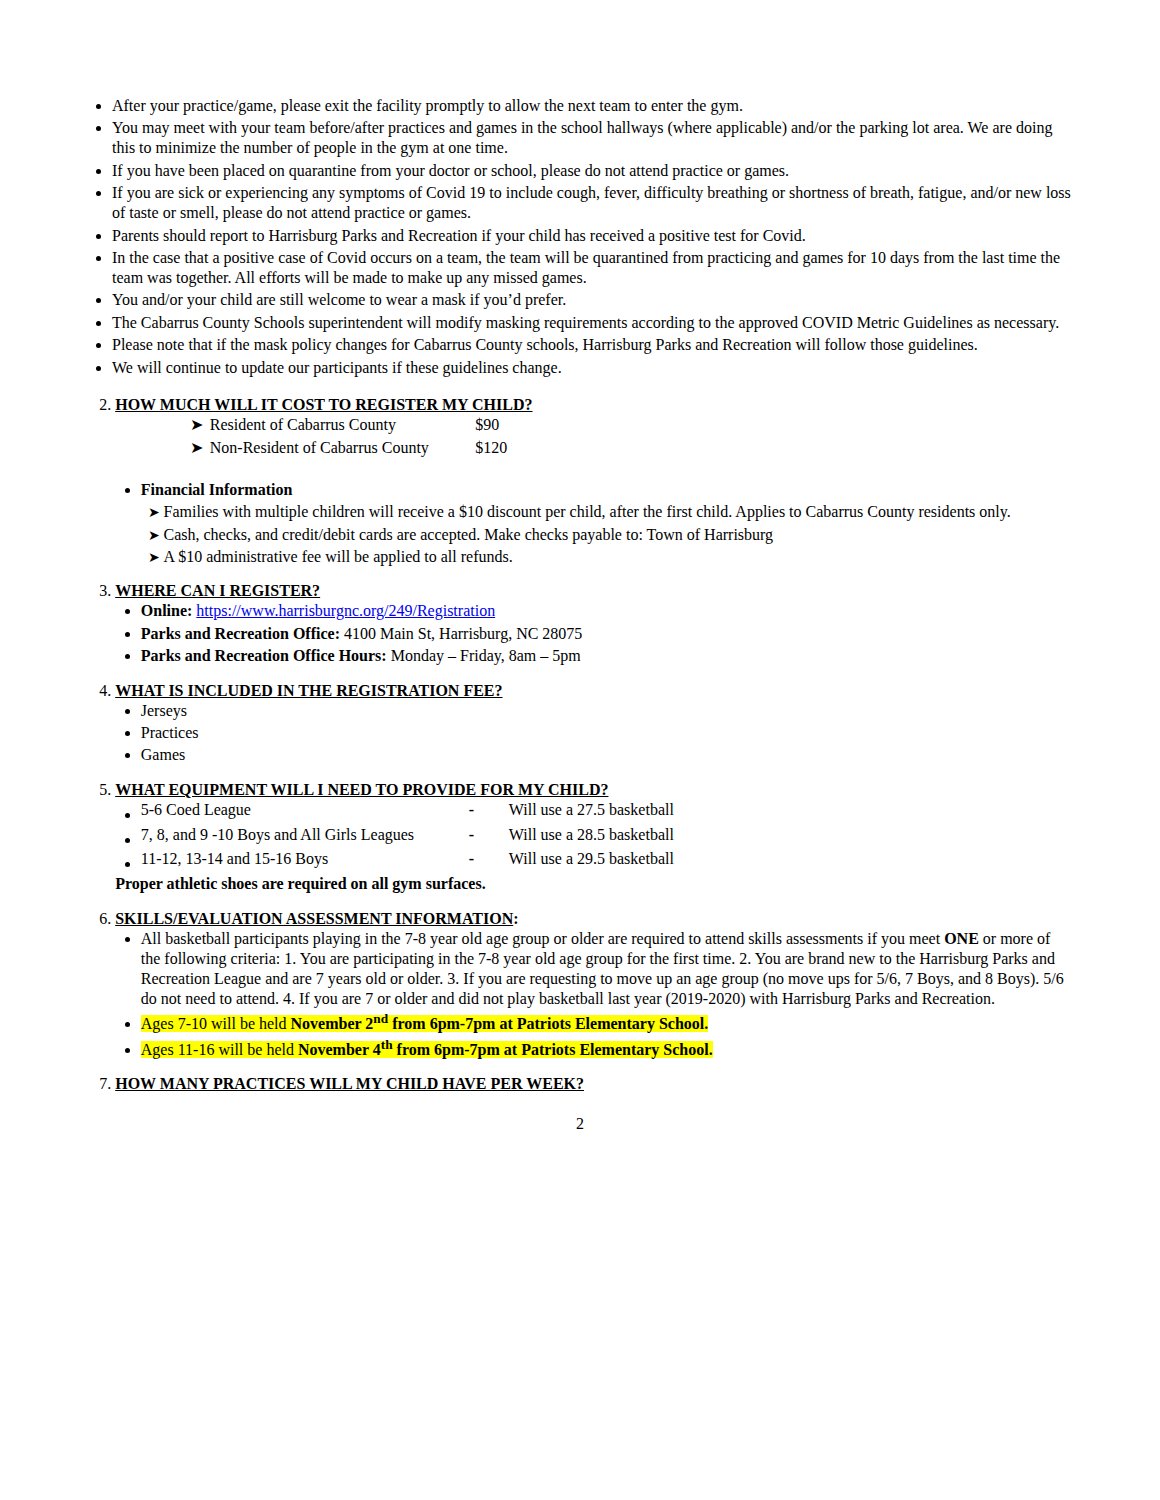After your practice/game, please exit the facility promptly to allow the next team to enter the gym.
You may meet with your team before/after practices and games in the school hallways (where applicable) and/or the parking lot area. We are doing this to minimize the number of people in the gym at one time.
If you have been placed on quarantine from your doctor or school, please do not attend practice or games.
If you are sick or experiencing any symptoms of Covid 19 to include cough, fever, difficulty breathing or shortness of breath, fatigue, and/or new loss of taste or smell, please do not attend practice or games.
Parents should report to Harrisburg Parks and Recreation if your child has received a positive test for Covid.
In the case that a positive case of Covid occurs on a team, the team will be quarantined from practicing and games for 10 days from the last time the team was together. All efforts will be made to make up any missed games.
You and/or your child are still welcome to wear a mask if you’d prefer.
The Cabarrus County Schools superintendent will modify masking requirements according to the approved COVID Metric Guidelines as necessary.
Please note that if the mask policy changes for Cabarrus County schools, Harrisburg Parks and Recreation will follow those guidelines.
We will continue to update our participants if these guidelines change.
HOW MUCH WILL IT COST TO REGISTER MY CHILD?
| ➤ | Resident of Cabarrus County | $90 |
| ➤ | Non-Resident of Cabarrus County | $120 |
Financial Information
Families with multiple children will receive a $10 discount per child, after the first child. Applies to Cabarrus County residents only.
Cash, checks, and credit/debit cards are accepted. Make checks payable to: Town of Harrisburg
A $10 administrative fee will be applied to all refunds.
WHERE CAN I REGISTER?
Online: https://www.harrisburgnc.org/249/Registration
Parks and Recreation Office: 4100 Main St, Harrisburg, NC 28075
Parks and Recreation Office Hours: Monday – Friday, 8am – 5pm
WHAT IS INCLUDED IN THE REGISTRATION FEE?
Jerseys
Practices
Games
WHAT EQUIPMENT WILL I NEED TO PROVIDE FOR MY CHILD?
| 5-6 Coed League | - | Will use a 27.5 basketball |
| 7, 8, and 9 -10 Boys and All Girls Leagues | - | Will use a 28.5 basketball |
| 11-12, 13-14 and 15-16 Boys | - | Will use a 29.5 basketball |
Proper athletic shoes are required on all gym surfaces.
SKILLS/EVALUATION ASSESSMENT INFORMATION:
All basketball participants playing in the 7-8 year old age group or older are required to attend skills assessments if you meet ONE or more of the following criteria: 1. You are participating in the 7-8 year old age group for the first time. 2. You are brand new to the Harrisburg Parks and Recreation League and are 7 years old or older. 3. If you are requesting to move up an age group (no move ups for 5/6, 7 Boys, and 8 Boys). 5/6 do not need to attend. 4. If you are 7 or older and did not play basketball last year (2019-2020) with Harrisburg Parks and Recreation.
Ages 7-10 will be held November 2nd from 6pm-7pm at Patriots Elementary School.
Ages 11-16 will be held November 4th from 6pm-7pm at Patriots Elementary School.
HOW MANY PRACTICES WILL MY CHILD HAVE PER WEEK?
2